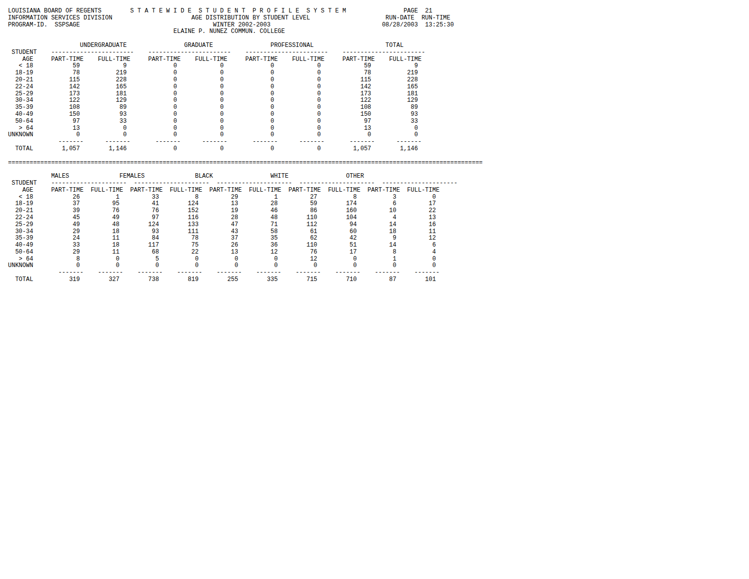LOUISIANA BOARD OF REGENTS        S T A T E W I D E  S T U D E N T  P R O F I L E  S Y S T E M                PAGE  21
INFORMATION SERVICES DIVISION                      AGE DISTRIBUTION BY STUDENT LEVEL                     RUN-DATE  RUN-TIME
PROGRAM-ID.  SSPSAGE                                     WINTER 2002-2003                               08/28/2003  13:25:30
                                              ELAINE P. NUNEZ COMMUN. COLLEGE

                    UNDERGRADUATE                GRADUATE                PROFESSIONAL                    TOTAL
 STUDENT    -----------------------    -----------------------    -----------------------    -----------------------
    AGE     PART-TIME    FULL-TIME     PART-TIME    FULL-TIME     PART-TIME    FULL-TIME     PART-TIME    FULL-TIME
   < 18           59            9             0            0             0            0            59            9
  18-19           78          219             0            0             0            0            78          219
  20-21          115          228             0            0             0            0           115          228
  22-24          142          165             0            0             0            0           142          165
  25-29          173          181             0            0             0            0           173          181
  30-34          122          129             0            0             0            0           122          129
  35-39          108           89             0            0             0            0           108           89
  40-49          150           93             0            0             0            0           150           93
  50-64           97           33             0            0             0            0            97           33
   > 64           13            0             0            0             0            0            13            0
UNKNOWN            0            0             0            0             0            0             0            0
              -------      -------       -------      -------       -------      -------       -------      -------
  TOTAL        1,057        1,146             0            0             0            0         1,057        1,146

====================================================================================================================================

            MALES              FEMALES              BLACK                WHITE                OTHER
 STUDENT    ---------------------  ---------------------  ---------------------  ---------------------  ---------------------
    AGE     PART-TIME  FULL-TIME  PART-TIME  FULL-TIME  PART-TIME  FULL-TIME  PART-TIME  FULL-TIME  PART-TIME  FULL-TIME
   < 18           26          1         33          8         29          1         27          8          3          0
  18-19           37         95         41        124         13         28         59        174          6         17
  20-21           39         76         76        152         19         46         86        160         10         22
  22-24           45         49         97        116         28         48        110        104          4         13
  25-29           49         48        124        133         47         71        112         94         14         16
  30-34           29         18         93        111         43         58         61         60         18         11
  35-39           24         11         84         78         37         35         62         42          9         12
  40-49           33         18        117         75         26         36        110         51         14          6
  50-64           29         11         68         22         13         12         76         17          8          4
   > 64            8          0          5          0          0          0         12          0          1          0
UNKNOWN            0          0          0          0          0          0          0          0          0          0
              -------    -------    -------    -------    -------    -------    -------    -------    -------    -------
  TOTAL          319        327        738        819        255        335        715        710         87        101